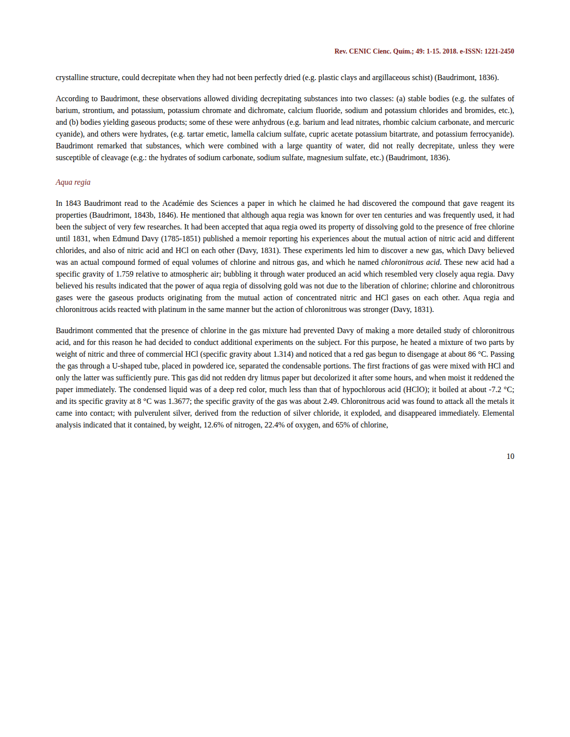Rev. CENIC Cienc. Quím.; 49: 1-15. 2018. e-ISSN: 1221-2450
crystalline structure, could decrepitate when they had not been perfectly dried (e.g. plastic clays and argillaceous schist) (Baudrimont, 1836).
According to Baudrimont, these observations allowed dividing decrepitating substances into two classes: (a) stable bodies (e.g. the sulfates of barium, strontium, and potassium, potassium chromate and dichromate, calcium fluoride, sodium and potassium chlorides and bromides, etc.), and (b) bodies yielding gaseous products; some of these were anhydrous (e.g. barium and lead nitrates, rhombic calcium carbonate, and mercuric cyanide), and others were hydrates, (e.g. tartar emetic, lamella calcium sulfate, cupric acetate potassium bitartrate, and potassium ferrocyanide). Baudrimont remarked that substances, which were combined with a large quantity of water, did not really decrepitate, unless they were susceptible of cleavage (e.g.: the hydrates of sodium carbonate, sodium sulfate, magnesium sulfate, etc.) (Baudrimont, 1836).
Aqua regia
In 1843 Baudrimont read to the Académie des Sciences a paper in which he claimed he had discovered the compound that gave reagent its properties (Baudrimont, 1843b, 1846). He mentioned that although aqua regia was known for over ten centuries and was frequently used, it had been the subject of very few researches. It had been accepted that aqua regia owed its property of dissolving gold to the presence of free chlorine until 1831, when Edmund Davy (1785-1851) published a memoir reporting his experiences about the mutual action of nitric acid and different chlorides, and also of nitric acid and HCl on each other (Davy, 1831). These experiments led him to discover a new gas, which Davy believed was an actual compound formed of equal volumes of chlorine and nitrous gas, and which he named chloronitrous acid. These new acid had a specific gravity of 1.759 relative to atmospheric air; bubbling it through water produced an acid which resembled very closely aqua regia. Davy believed his results indicated that the power of aqua regia of dissolving gold was not due to the liberation of chlorine; chlorine and chloronitrous gases were the gaseous products originating from the mutual action of concentrated nitric and HCl gases on each other. Aqua regia and chloronitrous acids reacted with platinum in the same manner but the action of chloronitrous was stronger (Davy, 1831).
Baudrimont commented that the presence of chlorine in the gas mixture had prevented Davy of making a more detailed study of chloronitrous acid, and for this reason he had decided to conduct additional experiments on the subject. For this purpose, he heated a mixture of two parts by weight of nitric and three of commercial HCl (specific gravity about 1.314) and noticed that a red gas begun to disengage at about 86 °C. Passing the gas through a U-shaped tube, placed in powdered ice, separated the condensable portions. The first fractions of gas were mixed with HCl and only the latter was sufficiently pure. This gas did not redden dry litmus paper but decolorized it after some hours, and when moist it reddened the paper immediately. The condensed liquid was of a deep red color, much less than that of hypochlorous acid (HClO); it boiled at about -7.2 °C; and its specific gravity at 8 °C was 1.3677; the specific gravity of the gas was about 2.49. Chloronitrous acid was found to attack all the metals it came into contact; with pulverulent silver, derived from the reduction of silver chloride, it exploded, and disappeared immediately. Elemental analysis indicated that it contained, by weight, 12.6% of nitrogen, 22.4% of oxygen, and 65% of chlorine,
10